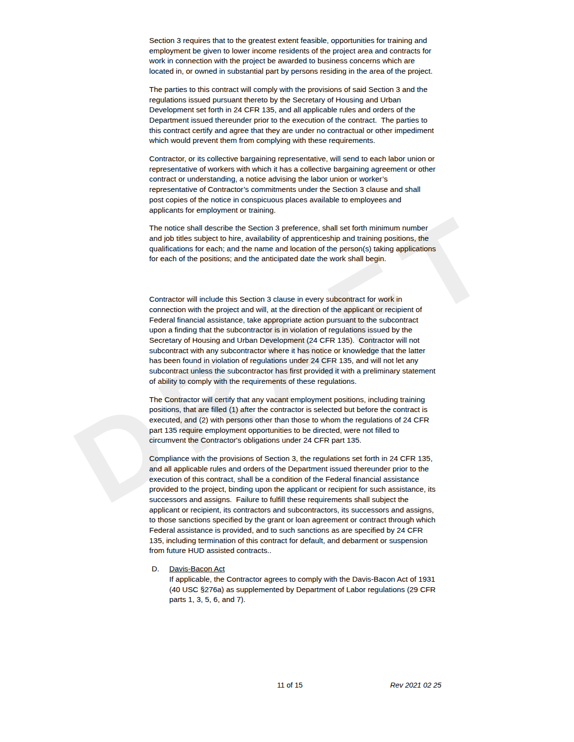DRAFT
Section 3 requires that to the greatest extent feasible, opportunities for training and employment be given to lower income residents of the project area and contracts for work in connection with the project be awarded to business concerns which are located in, or owned in substantial part by persons residing in the area of the project.
The parties to this contract will comply with the provisions of said Section 3 and the regulations issued pursuant thereto by the Secretary of Housing and Urban Development set forth in 24 CFR 135, and all applicable rules and orders of the Department issued thereunder prior to the execution of the contract. The parties to this contract certify and agree that they are under no contractual or other impediment which would prevent them from complying with these requirements.
Contractor, or its collective bargaining representative, will send to each labor union or representative of workers with which it has a collective bargaining agreement or other contract or understanding, a notice advising the labor union or worker’s representative of Contractor’s commitments under the Section 3 clause and shall post copies of the notice in conspicuous places available to employees and applicants for employment or training.
The notice shall describe the Section 3 preference, shall set forth minimum number and job titles subject to hire, availability of apprenticeship and training positions, the qualifications for each; and the name and location of the person(s) taking applications for each of the positions; and the anticipated date the work shall begin.
Contractor will include this Section 3 clause in every subcontract for work in connection with the project and will, at the direction of the applicant or recipient of Federal financial assistance, take appropriate action pursuant to the subcontract upon a finding that the subcontractor is in violation of regulations issued by the Secretary of Housing and Urban Development (24 CFR 135). Contractor will not subcontract with any subcontractor where it has notice or knowledge that the latter has been found in violation of regulations under 24 CFR 135, and will not let any subcontract unless the subcontractor has first provided it with a preliminary statement of ability to comply with the requirements of these regulations.
The Contractor will certify that any vacant employment positions, including training positions, that are filled (1) after the contractor is selected but before the contract is executed, and (2) with persons other than those to whom the regulations of 24 CFR part 135 require employment opportunities to be directed, were not filled to circumvent the Contractor's obligations under 24 CFR part 135.
Compliance with the provisions of Section 3, the regulations set forth in 24 CFR 135, and all applicable rules and orders of the Department issued thereunder prior to the execution of this contract, shall be a condition of the Federal financial assistance provided to the project, binding upon the applicant or recipient for such assistance, its successors and assigns. Failure to fulfill these requirements shall subject the applicant or recipient, its contractors and subcontractors, its successors and assigns, to those sanctions specified by the grant or loan agreement or contract through which Federal assistance is provided, and to such sanctions as are specified by 24 CFR 135, including termination of this contract for default, and debarment or suspension from future HUD assisted contracts..
D.
Davis-Bacon Act
If applicable, the Contractor agrees to comply with the Davis-Bacon Act of 1931 (40 USC §276a) as supplemented by Department of Labor regulations (29 CFR parts 1, 3, 5, 6, and 7).
11 of 15
Rev 2021 02 25